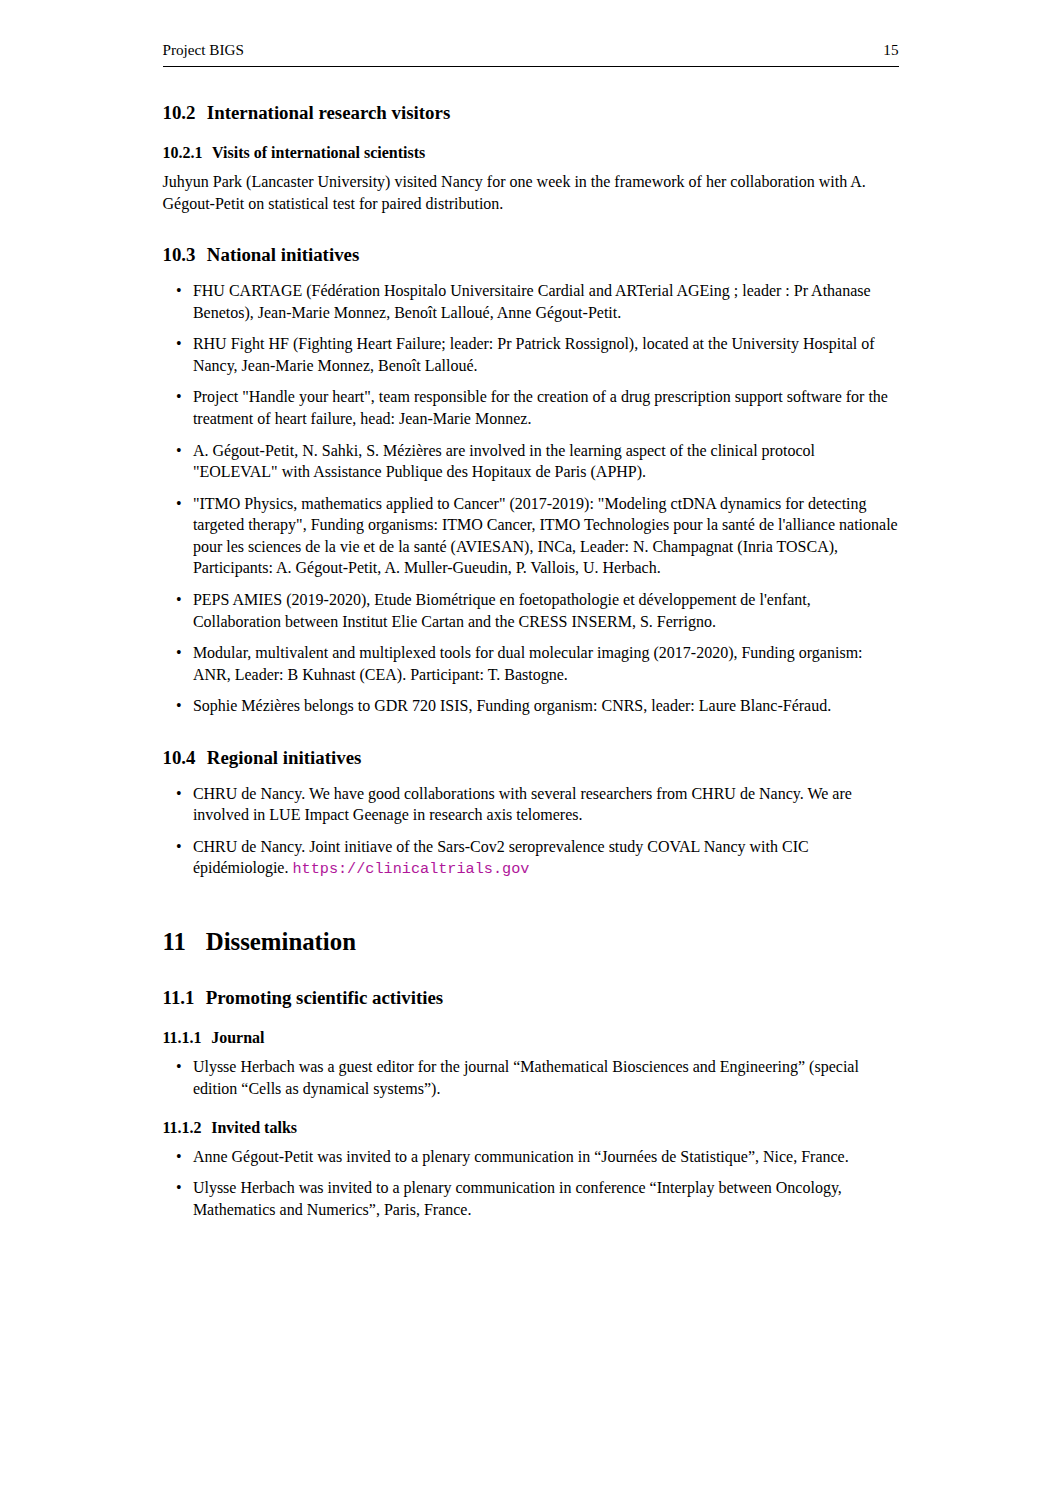Project BIGS 15
10.2 International research visitors
10.2.1 Visits of international scientists
Juhyun Park (Lancaster University) visited Nancy for one week in the framework of her collaboration with A. Gégout-Petit on statistical test for paired distribution.
10.3 National initiatives
FHU CARTAGE (Fédération Hospitalo Universitaire Cardial and ARTerial AGEing ; leader : Pr Athanase Benetos), Jean-Marie Monnez, Benoît Lalloué, Anne Gégout-Petit.
RHU Fight HF (Fighting Heart Failure; leader: Pr Patrick Rossignol), located at the University Hospital of Nancy, Jean-Marie Monnez, Benoît Lalloué.
Project "Handle your heart", team responsible for the creation of a drug prescription support software for the treatment of heart failure, head: Jean-Marie Monnez.
A. Gégout-Petit, N. Sahki, S. Mézières are involved in the learning aspect of the clinical protocol "EOLEVAL" with Assistance Publique des Hopitaux de Paris (APHP).
"ITMO Physics, mathematics applied to Cancer" (2017-2019): "Modeling ctDNA dynamics for detecting targeted therapy", Funding organisms: ITMO Cancer, ITMO Technologies pour la santé de l'alliance nationale pour les sciences de la vie et de la santé (AVIESAN), INCa, Leader: N. Champagnat (Inria TOSCA), Participants: A. Gégout-Petit, A. Muller-Gueudin, P. Vallois, U. Herbach.
PEPS AMIES (2019-2020), Etude Biométrique en foetopathologie et développement de l'enfant, Collaboration between Institut Elie Cartan and the CRESS INSERM, S. Ferrigno.
Modular, multivalent and multiplexed tools for dual molecular imaging (2017-2020), Funding organism: ANR, Leader: B Kuhnast (CEA). Participant: T. Bastogne.
Sophie Mézières belongs to GDR 720 ISIS, Funding organism: CNRS, leader: Laure Blanc-Féraud.
10.4 Regional initiatives
CHRU de Nancy. We have good collaborations with several researchers from CHRU de Nancy. We are involved in LUE Impact Geenage in research axis telomeres.
CHRU de Nancy. Joint initiave of the Sars-Cov2 seroprevalence study COVAL Nancy with CIC épidémiologie. https://clinicaltrials.gov
11 Dissemination
11.1 Promoting scientific activities
11.1.1 Journal
Ulysse Herbach was a guest editor for the journal “Mathematical Biosciences and Engineering” (special edition “Cells as dynamical systems”).
11.1.2 Invited talks
Anne Gégout-Petit was invited to a plenary communication in “Journées de Statistique”, Nice, France.
Ulysse Herbach was invited to a plenary communication in conference “Interplay between Oncology, Mathematics and Numerics”, Paris, France.